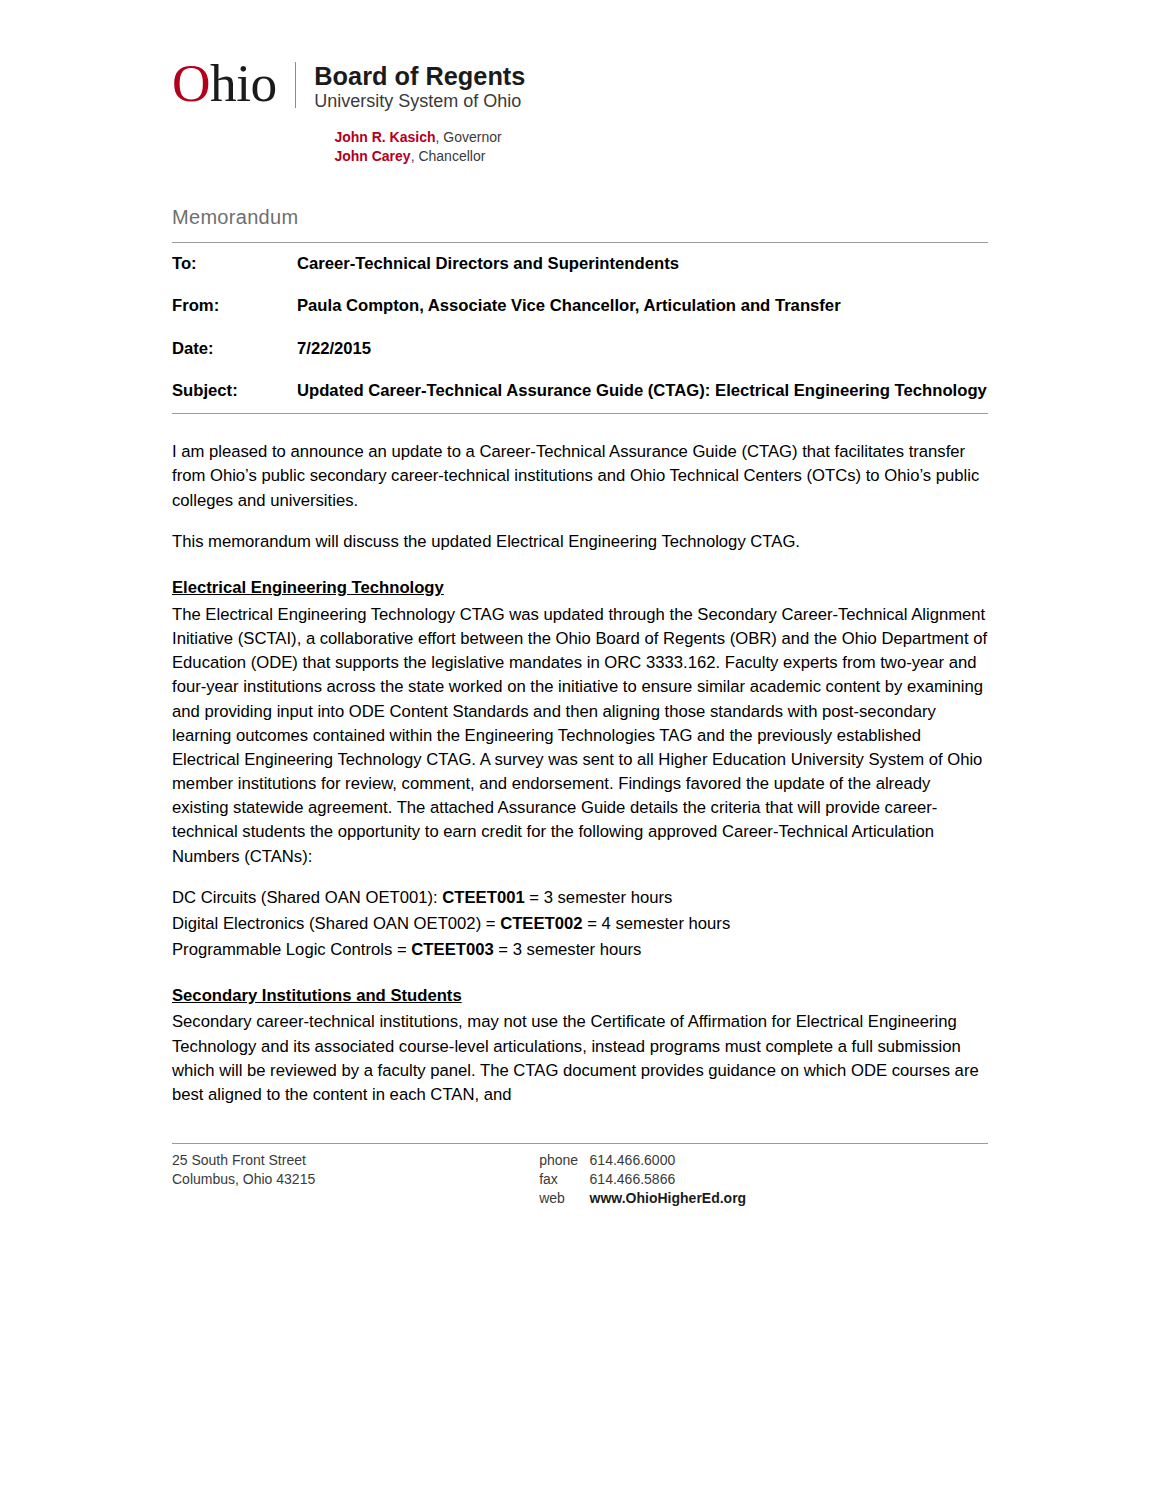Ohio
Board of Regents
University System of Ohio
John R. Kasich, Governor
John Carey, Chancellor
Memorandum
| To: | Career-Technical Directors and Superintendents |
| From: | Paula Compton, Associate Vice Chancellor, Articulation and Transfer |
| Date: | 7/22/2015 |
| Subject: | Updated Career-Technical Assurance Guide (CTAG): Electrical Engineering Technology |
I am pleased to announce an update to a Career-Technical Assurance Guide (CTAG) that facilitates transfer from Ohio’s public secondary career-technical institutions and Ohio Technical Centers (OTCs) to Ohio’s public colleges and universities.
This memorandum will discuss the updated Electrical Engineering Technology CTAG.
Electrical Engineering Technology
The Electrical Engineering Technology CTAG was updated through the Secondary Career-Technical Alignment Initiative (SCTAI), a collaborative effort between the Ohio Board of Regents (OBR) and the Ohio Department of Education (ODE) that supports the legislative mandates in ORC 3333.162. Faculty experts from two-year and four-year institutions across the state worked on the initiative to ensure similar academic content by examining and providing input into ODE Content Standards and then aligning those standards with post-secondary learning outcomes contained within the Engineering Technologies TAG and the previously established Electrical Engineering Technology CTAG. A survey was sent to all Higher Education University System of Ohio member institutions for review, comment, and endorsement. Findings favored the update of the already existing statewide agreement. The attached Assurance Guide details the criteria that will provide career-technical students the opportunity to earn credit for the following approved Career-Technical Articulation Numbers (CTANs):
DC Circuits (Shared OAN OET001): CTEET001 = 3 semester hours
Digital Electronics (Shared OAN OET002) = CTEET002 = 4 semester hours
Programmable Logic Controls = CTEET003 = 3 semester hours
Secondary Institutions and Students
Secondary career-technical institutions, may not use the Certificate of Affirmation for Electrical Engineering Technology and its associated course-level articulations, instead programs must complete a full submission which will be reviewed by a faculty panel. The CTAG document provides guidance on which ODE courses are best aligned to the content in each CTAN, and
| 25 South Front Street Columbus, Ohio 43215 | / phone / 614.466.6000 / / fax / 614.466.5866 / / web / www.OhioHigherEd.org / |